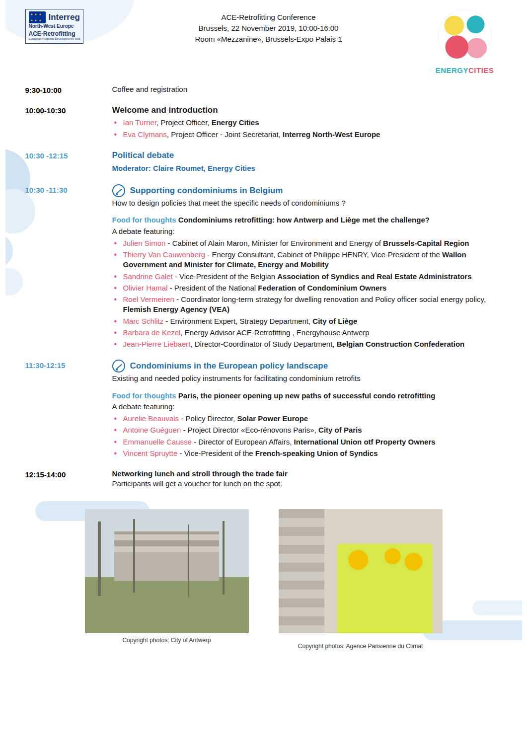Interreg
North-West Europe
ACE-Retrofitting
European Regional Development Fund
ACE-Retrofitting Conference
Brussels, 22 November 2019, 10:00-16:00
Room «Mezzanine», Brussels-Expo Palais 1
ENERGY CITIES
9:30-10:00
Coffee and registration
10:00-10:30
Welcome and introduction
Ian Turner, Project Officer, Energy Cities
Eva Clymans, Project Officer - Joint Secretariat, Interreg North-West Europe
10:30 -12:15
Political debate
Moderator: Claire Roumet, Energy Cities
10:30 -11:30
Supporting condominiums in Belgium
How to design policies that meet the specific needs of condominiums ?
Food for thoughts Condominiums retrofitting: how Antwerp and Liège met the challenge?
A debate featuring:
Julien Simon - Cabinet of Alain Maron, Minister for Environment and Energy of Brussels-Capital Region
Thierry Van Cauwenberg - Energy Consultant, Cabinet of Philippe HENRY, Vice-President of the Wallon Government and Minister for Climate, Energy and Mobility
Sandrine Galet - Vice-President of the Belgian Association of Syndics and Real Estate Administrators
Olivier Hamal - President of the National Federation of Condominium Owners
Roel Vermeiren - Coordinator long-term strategy for dwelling renovation and Policy officer social energy policy, Flemish Energy Agency (VEA)
Marc Schlitz - Environment Expert, Strategy Department, City of Liège
Barbara de Kezel, Energy Advisor ACE-Retrofitting , Energyhouse Antwerp
Jean-Pierre Liebaert, Director-Coordinator of Study Department, Belgian Construction Confederation
11:30-12:15
Condominiums in the European policy landscape
Existing and needed policy instruments for facilitating condominium retrofits
Food for thoughts Paris, the pioneer opening up new paths of successful condo retrofitting
A debate featuring:
Aurelie Beauvais - Policy Director, Solar Power Europe
Antoine Guéguen - Project Director «Eco-rénovons Paris», City of Paris
Emmanuelle Causse - Director of European Affairs, International Union otf Property Owners
Vincent Spruytte - Vice-President of the French-speaking Union of Syndics
12:15-14:00
Networking lunch and stroll through the trade fair
Participants will get a voucher for lunch on the spot.
Copyright photos: City of Antwerp
Copyright photos: Agence Parisienne du Climat